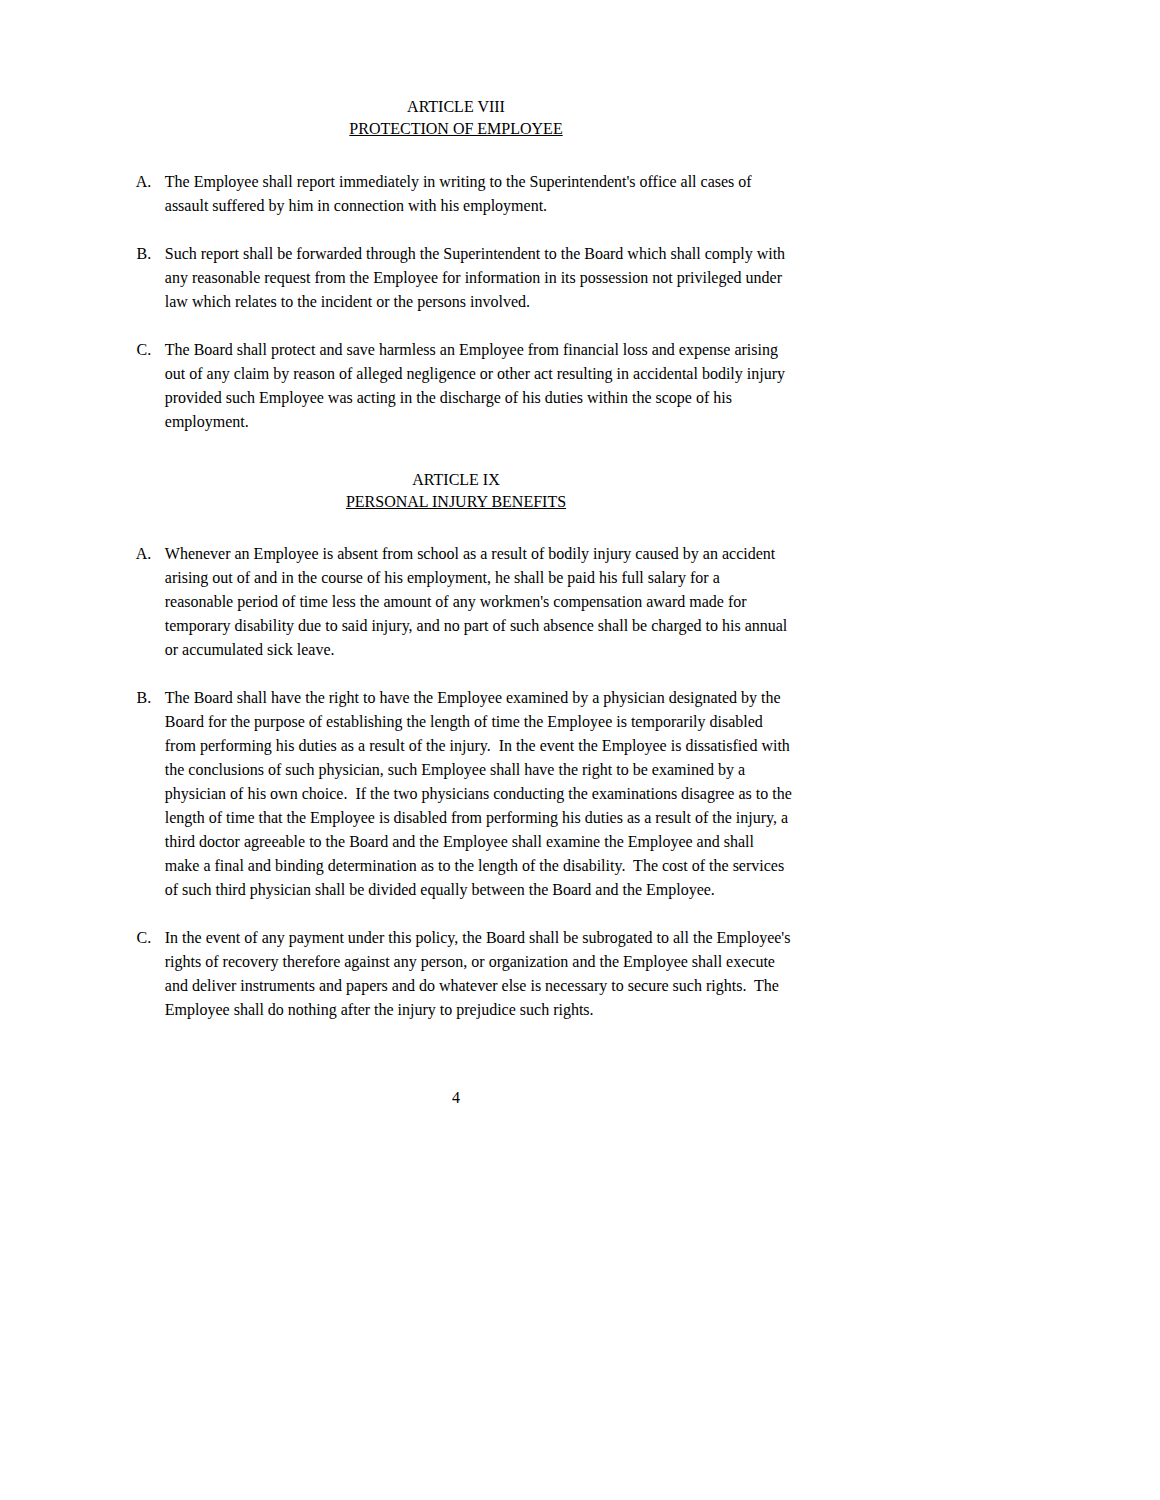ARTICLE VIII
PROTECTION OF EMPLOYEE
The Employee shall report immediately in writing to the Superintendent's office all cases of assault suffered by him in connection with his employment.
Such report shall be forwarded through the Superintendent to the Board which shall comply with any reasonable request from the Employee for information in its possession not privileged under law which relates to the incident or the persons involved.
The Board shall protect and save harmless an Employee from financial loss and expense arising out of any claim by reason of alleged negligence or other act resulting in accidental bodily injury provided such Employee was acting in the discharge of his duties within the scope of his employment.
ARTICLE IX
PERSONAL INJURY BENEFITS
Whenever an Employee is absent from school as a result of bodily injury caused by an accident arising out of and in the course of his employment, he shall be paid his full salary for a reasonable period of time less the amount of any workmen's compensation award made for temporary disability due to said injury, and no part of such absence shall be charged to his annual or accumulated sick leave.
The Board shall have the right to have the Employee examined by a physician designated by the Board for the purpose of establishing the length of time the Employee is temporarily disabled from performing his duties as a result of the injury. In the event the Employee is dissatisfied with the conclusions of such physician, such Employee shall have the right to be examined by a physician of his own choice. If the two physicians conducting the examinations disagree as to the length of time that the Employee is disabled from performing his duties as a result of the injury, a third doctor agreeable to the Board and the Employee shall examine the Employee and shall make a final and binding determination as to the length of the disability. The cost of the services of such third physician shall be divided equally between the Board and the Employee.
In the event of any payment under this policy, the Board shall be subrogated to all the Employee's rights of recovery therefore against any person, or organization and the Employee shall execute and deliver instruments and papers and do whatever else is necessary to secure such rights. The Employee shall do nothing after the injury to prejudice such rights.
4